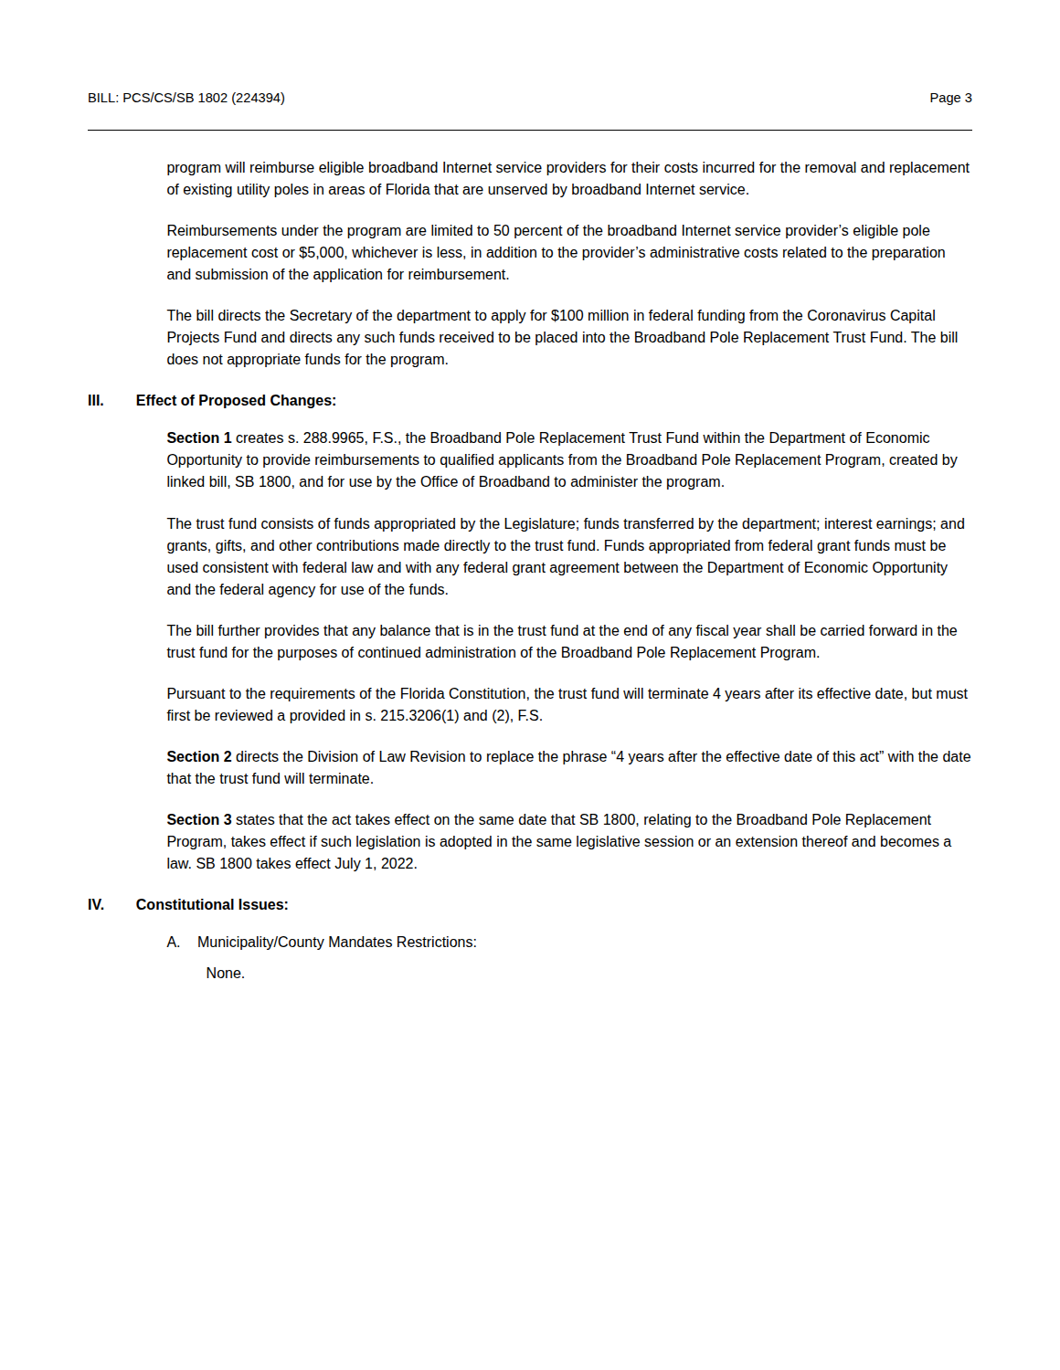BILL: PCS/CS/SB 1802 (224394) Page 3
program will reimburse eligible broadband Internet service providers for their costs incurred for the removal and replacement of existing utility poles in areas of Florida that are unserved by broadband Internet service.
Reimbursements under the program are limited to 50 percent of the broadband Internet service provider’s eligible pole replacement cost or $5,000, whichever is less, in addition to the provider’s administrative costs related to the preparation and submission of the application for reimbursement.
The bill directs the Secretary of the department to apply for $100 million in federal funding from the Coronavirus Capital Projects Fund and directs any such funds received to be placed into the Broadband Pole Replacement Trust Fund. The bill does not appropriate funds for the program.
III.
Effect of Proposed Changes:
Section 1 creates s. 288.9965, F.S., the Broadband Pole Replacement Trust Fund within the Department of Economic Opportunity to provide reimbursements to qualified applicants from the Broadband Pole Replacement Program, created by linked bill, SB 1800, and for use by the Office of Broadband to administer the program.
The trust fund consists of funds appropriated by the Legislature; funds transferred by the department; interest earnings; and grants, gifts, and other contributions made directly to the trust fund. Funds appropriated from federal grant funds must be used consistent with federal law and with any federal grant agreement between the Department of Economic Opportunity and the federal agency for use of the funds.
The bill further provides that any balance that is in the trust fund at the end of any fiscal year shall be carried forward in the trust fund for the purposes of continued administration of the Broadband Pole Replacement Program.
Pursuant to the requirements of the Florida Constitution, the trust fund will terminate 4 years after its effective date, but must first be reviewed a provided in s. 215.3206(1) and (2), F.S.
Section 2 directs the Division of Law Revision to replace the phrase “4 years after the effective date of this act” with the date that the trust fund will terminate.
Section 3 states that the act takes effect on the same date that SB 1800, relating to the Broadband Pole Replacement Program, takes effect if such legislation is adopted in the same legislative session or an extension thereof and becomes a law. SB 1800 takes effect July 1, 2022.
IV.
Constitutional Issues:
A.
Municipality/County Mandates Restrictions:
None.